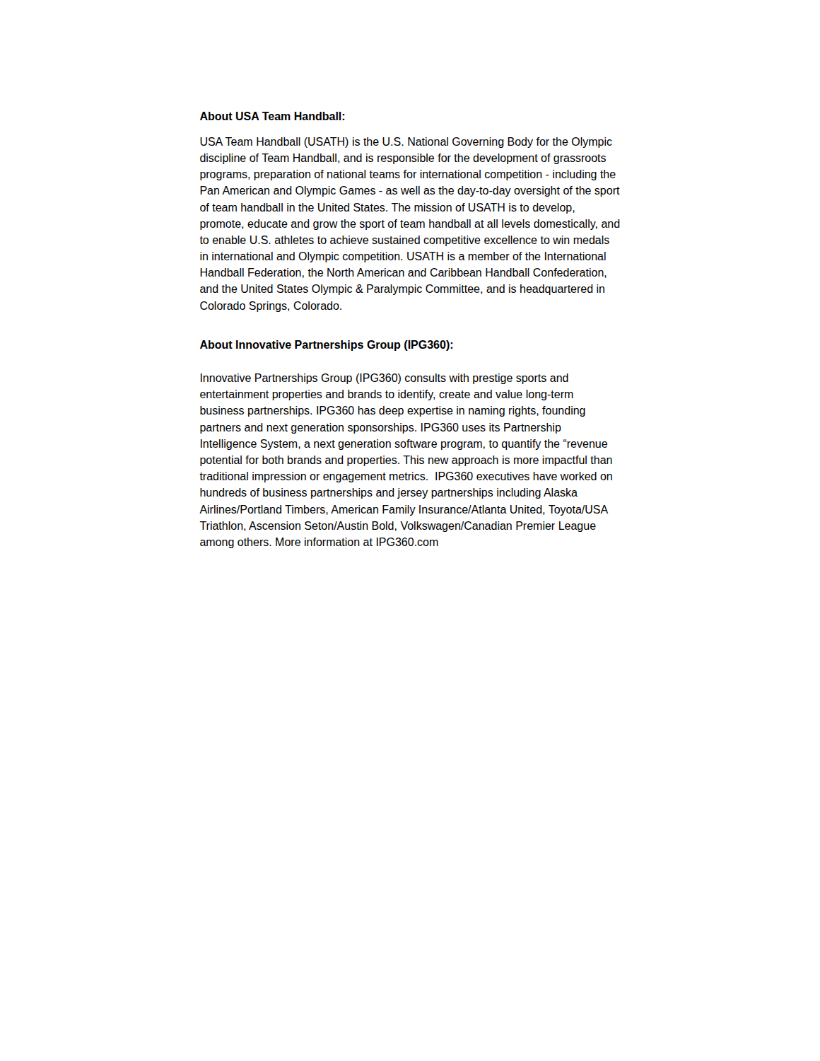About USA Team Handball:
USA Team Handball (USATH) is the U.S. National Governing Body for the Olympic discipline of Team Handball, and is responsible for the development of grassroots programs, preparation of national teams for international competition - including the Pan American and Olympic Games - as well as the day-to-day oversight of the sport of team handball in the United States. The mission of USATH is to develop, promote, educate and grow the sport of team handball at all levels domestically, and to enable U.S. athletes to achieve sustained competitive excellence to win medals in international and Olympic competition. USATH is a member of the International Handball Federation, the North American and Caribbean Handball Confederation, and the United States Olympic & Paralympic Committee, and is headquartered in Colorado Springs, Colorado.
About Innovative Partnerships Group (IPG360):
Innovative Partnerships Group (IPG360) consults with prestige sports and entertainment properties and brands to identify, create and value long-term business partnerships. IPG360 has deep expertise in naming rights, founding partners and next generation sponsorships. IPG360 uses its Partnership Intelligence System, a next generation software program, to quantify the “revenue potential for both brands and properties. This new approach is more impactful than traditional impression or engagement metrics. IPG360 executives have worked on hundreds of business partnerships and jersey partnerships including Alaska Airlines/Portland Timbers, American Family Insurance/Atlanta United, Toyota/USA Triathlon, Ascension Seton/Austin Bold, Volkswagen/Canadian Premier League among others. More information at IPG360.com